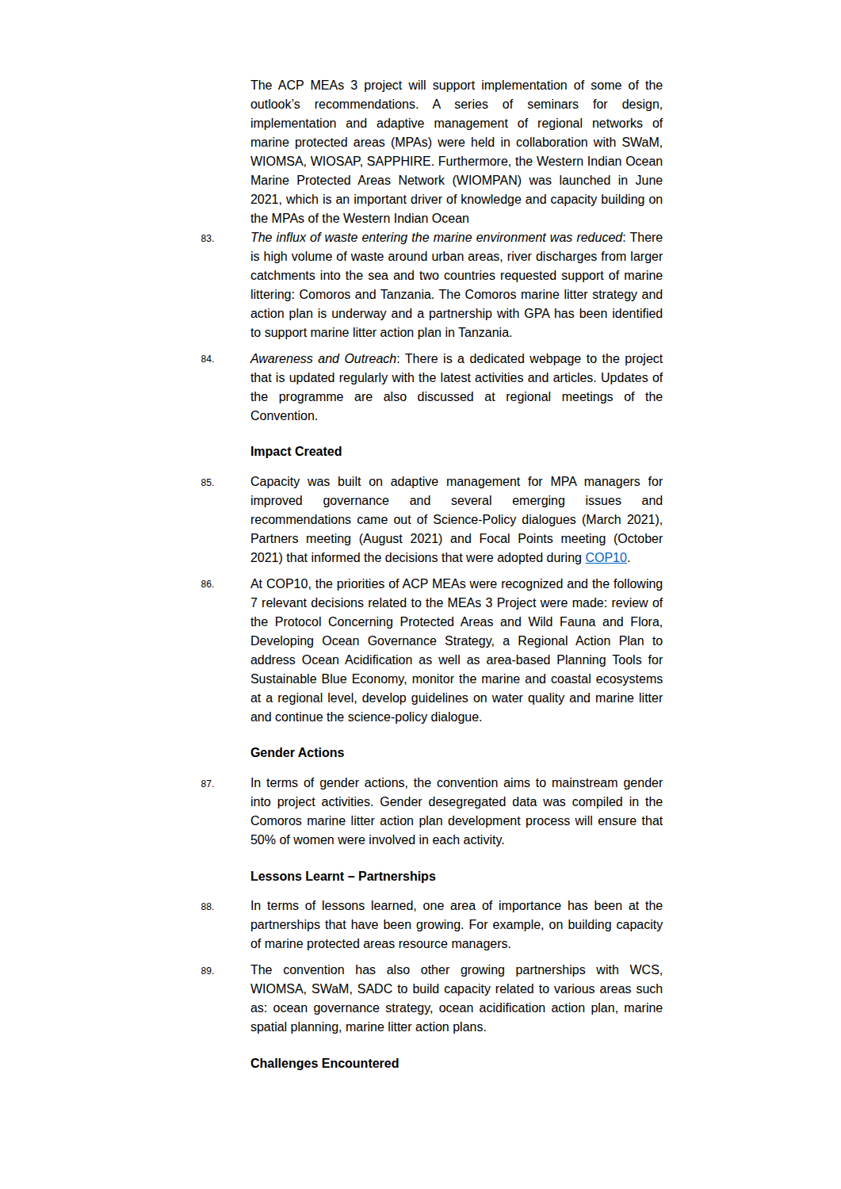The ACP MEAs 3 project will support implementation of some of the outlook’s recommendations. A series of seminars for design, implementation and adaptive management of regional networks of marine protected areas (MPAs) were held in collaboration with SWaM, WIOMSA, WIOSAP, SAPPHIRE. Furthermore, the Western Indian Ocean Marine Protected Areas Network (WIOMPAN) was launched in June 2021, which is an important driver of knowledge and capacity building on the MPAs of the Western Indian Ocean
83. The influx of waste entering the marine environment was reduced: There is high volume of waste around urban areas, river discharges from larger catchments into the sea and two countries requested support of marine littering: Comoros and Tanzania. The Comoros marine litter strategy and action plan is underway and a partnership with GPA has been identified to support marine litter action plan in Tanzania.
84. Awareness and Outreach: There is a dedicated webpage to the project that is updated regularly with the latest activities and articles. Updates of the programme are also discussed at regional meetings of the Convention.
Impact Created
85. Capacity was built on adaptive management for MPA managers for improved governance and several emerging issues and recommendations came out of Science-Policy dialogues (March 2021), Partners meeting (August 2021) and Focal Points meeting (October 2021) that informed the decisions that were adopted during COP10.
86. At COP10, the priorities of ACP MEAs were recognized and the following 7 relevant decisions related to the MEAs 3 Project were made: review of the Protocol Concerning Protected Areas and Wild Fauna and Flora, Developing Ocean Governance Strategy, a Regional Action Plan to address Ocean Acidification as well as area-based Planning Tools for Sustainable Blue Economy, monitor the marine and coastal ecosystems at a regional level, develop guidelines on water quality and marine litter and continue the science-policy dialogue.
Gender Actions
87. In terms of gender actions, the convention aims to mainstream gender into project activities. Gender desegregated data was compiled in the Comoros marine litter action plan development process will ensure that 50% of women were involved in each activity.
Lessons Learnt – Partnerships
88. In terms of lessons learned, one area of importance has been at the partnerships that have been growing. For example, on building capacity of marine protected areas resource managers.
89. The convention has also other growing partnerships with WCS, WIOMSA, SWaM, SADC to build capacity related to various areas such as: ocean governance strategy, ocean acidification action plan, marine spatial planning, marine litter action plans.
Challenges Encountered